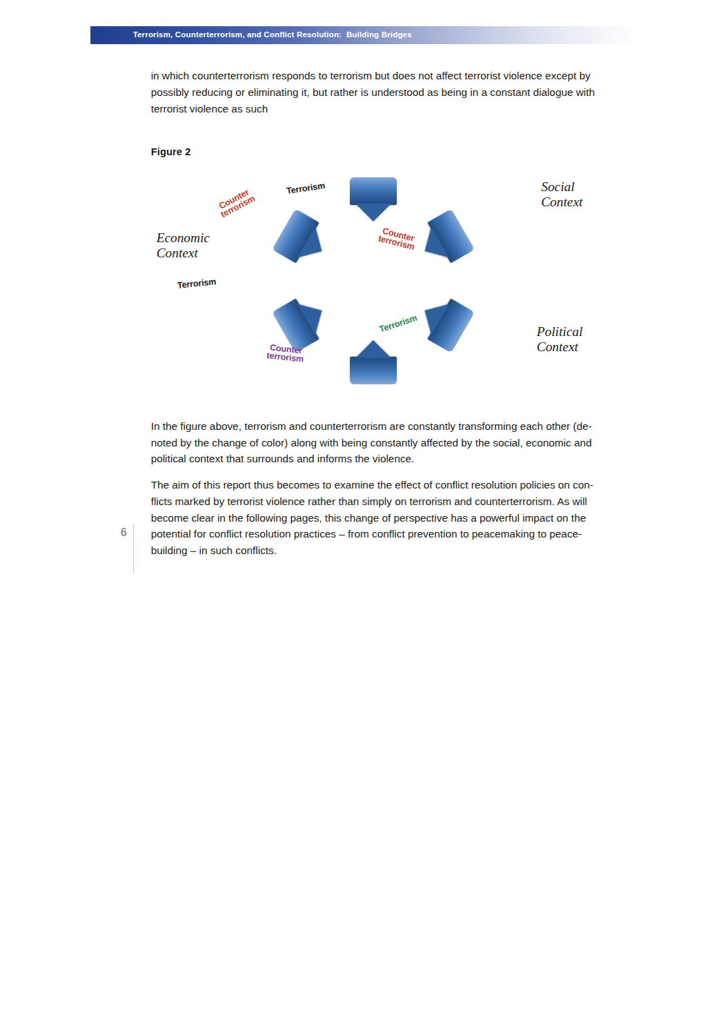Terrorism, Counterterrorism, and Conflict Resolution: Building Bridges
in which counterterrorism responds to terrorism but does not affect terrorist violence except by possibly reducing or eliminating it, but rather is understood as being in a constant dialogue with terrorist violence as such
Figure 2
Economic
Context
Social
Context
Political
Context
Terrorism
Counter
terrorism
Terrorism
Counter
terrorism
Terrorism
Counter
terrorism
In the figure above, terrorism and counterterrorism are constantly transforming each other (denoted by the change of color) along with being constantly affected by the social, economic and political context that surrounds and informs the violence.
The aim of this report thus becomes to examine the effect of conflict resolution policies on conflicts marked by terrorist violence rather than simply on terrorism and counterterrorism. As will become clear in the following pages, this change of perspective has a powerful impact on the potential for conflict resolution practices – from conflict prevention to peacemaking to peacebuilding – in such conflicts.
6